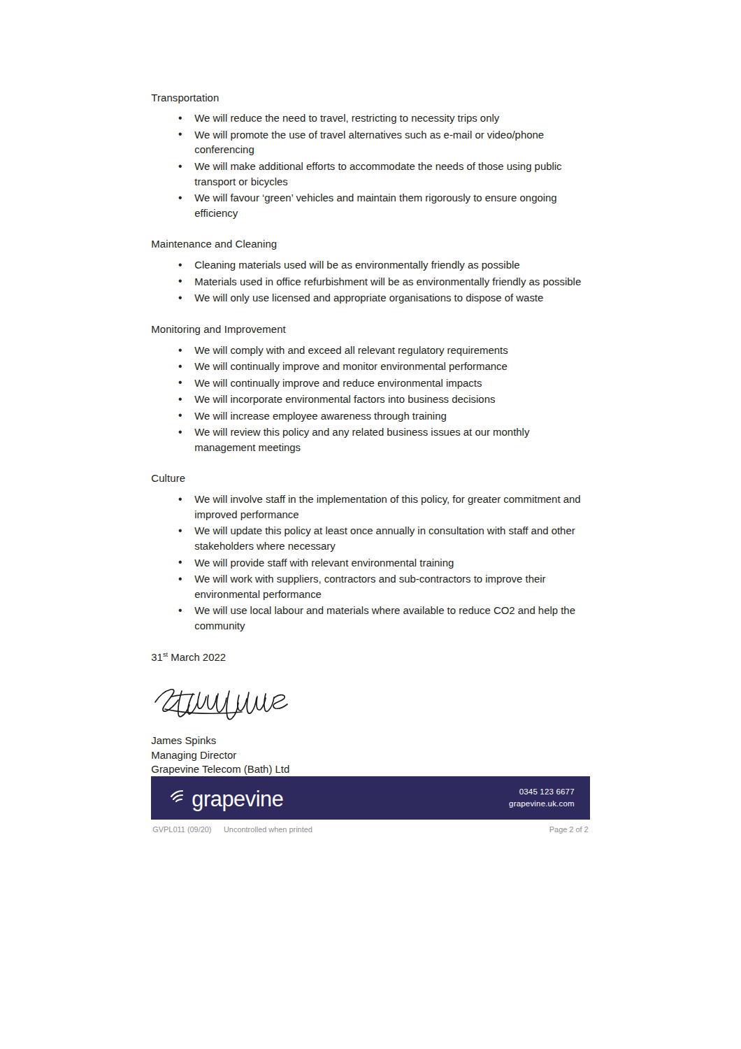Transportation
We will reduce the need to travel, restricting to necessity trips only
We will promote the use of travel alternatives such as e-mail or video/phone conferencing
We will make additional efforts to accommodate the needs of those using public transport or bicycles
We will favour ‘green’ vehicles and maintain them rigorously to ensure ongoing efficiency
Maintenance and Cleaning
Cleaning materials used will be as environmentally friendly as possible
Materials used in office refurbishment will be as environmentally friendly as possible
We will only use licensed and appropriate organisations to dispose of waste
Monitoring and Improvement
We will comply with and exceed all relevant regulatory requirements
We will continually improve and monitor environmental performance
We will continually improve and reduce environmental impacts
We will incorporate environmental factors into business decisions
We will increase employee awareness through training
We will review this policy and any related business issues at our monthly management meetings
Culture
We will involve staff in the implementation of this policy, for greater commitment and improved performance
We will update this policy at least once annually in consultation with staff and other stakeholders where necessary
We will provide staff with relevant environmental training
We will work with suppliers, contractors and sub-contractors to improve their environmental performance
We will use local labour and materials where available to reduce CO2 and help the community
31st March 2022
James Spinks
Managing Director
Grapevine Telecom (Bath) Ltd
grapevine
0345 123 6677
grapevine.uk.com
GVPL011 (09/20) Uncontrolled when printed
Page 2 of 2